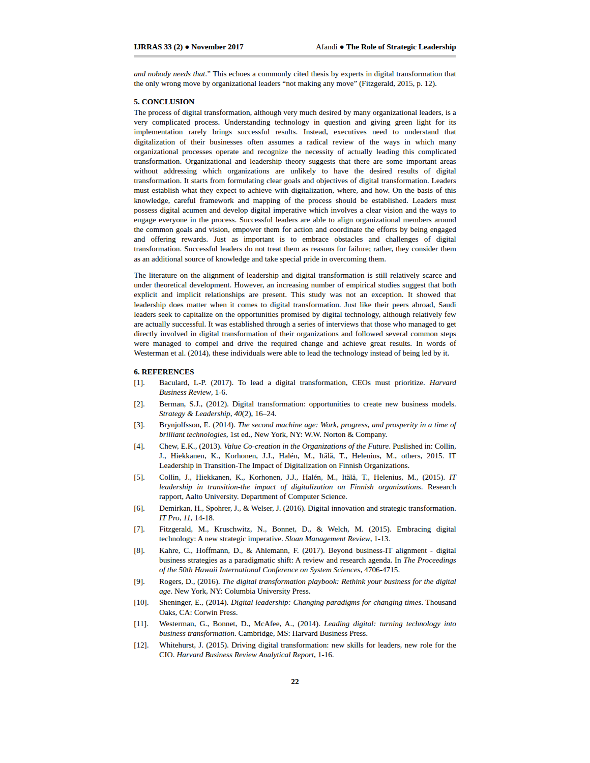IJRRAS 33 (2) ● November 2017
Afandi ● The Role of Strategic Leadership
and nobody needs that.” This echoes a commonly cited thesis by experts in digital transformation that the only wrong move by organizational leaders “not making any move” (Fitzgerald, 2015, p. 12).
5. CONCLUSION
The process of digital transformation, although very much desired by many organizational leaders, is a very complicated process. Understanding technology in question and giving green light for its implementation rarely brings successful results. Instead, executives need to understand that digitalization of their businesses often assumes a radical review of the ways in which many organizational processes operate and recognize the necessity of actually leading this complicated transformation. Organizational and leadership theory suggests that there are some important areas without addressing which organizations are unlikely to have the desired results of digital transformation. It starts from formulating clear goals and objectives of digital transformation. Leaders must establish what they expect to achieve with digitalization, where, and how. On the basis of this knowledge, careful framework and mapping of the process should be established. Leaders must possess digital acumen and develop digital imperative which involves a clear vision and the ways to engage everyone in the process. Successful leaders are able to align organizational members around the common goals and vision, empower them for action and coordinate the efforts by being engaged and offering rewards. Just as important is to embrace obstacles and challenges of digital transformation. Successful leaders do not treat them as reasons for failure; rather, they consider them as an additional source of knowledge and take special pride in overcoming them.
The literature on the alignment of leadership and digital transformation is still relatively scarce and under theoretical development. However, an increasing number of empirical studies suggest that both explicit and implicit relationships are present. This study was not an exception. It showed that leadership does matter when it comes to digital transformation. Just like their peers abroad, Saudi leaders seek to capitalize on the opportunities promised by digital technology, although relatively few are actually successful. It was established through a series of interviews that those who managed to get directly involved in digital transformation of their organizations and followed several common steps were managed to compel and drive the required change and achieve great results. In words of Westerman et al. (2014), these individuals were able to lead the technology instead of being led by it.
6. REFERENCES
[1]. Baculard, L-P. (2017). To lead a digital transformation, CEOs must prioritize. Harvard Business Review, 1-6.
[2]. Berman, S.J., (2012). Digital transformation: opportunities to create new business models. Strategy & Leadership, 40(2), 16–24.
[3]. Brynjolfsson, E. (2014). The second machine age: Work, progress, and prosperity in a time of brilliant technologies, 1st ed., New York, NY: W.W. Norton & Company.
[4]. Chew, E.K., (2013). Value Co-creation in the Organizations of the Future. Puslished in: Collin, J., Hiekkanen, K., Korhonen, J.J., Halén, M., Itälä, T., Helenius, M., others, 2015. IT Leadership in Transition-The Impact of Digitalization on Finnish Organizations.
[5]. Collin, J., Hiekkanen, K., Korhonen, J.J., Halén, M., Itälä, T., Helenius, M., (2015). IT leadership in transition-the impact of digitalization on Finnish organizations. Research rapport, Aalto University. Department of Computer Science.
[6]. Demirkan, H., Spohrer, J., & Welser, J. (2016). Digital innovation and strategic transformation. IT Pro, 11, 14-18.
[7]. Fitzgerald, M., Kruschwitz, N., Bonnet, D., & Welch, M. (2015). Embracing digital technology: A new strategic imperative. Sloan Management Review, 1-13.
[8]. Kahre, C., Hoffmann, D., & Ahlemann, F. (2017). Beyond business-IT alignment - digital business strategies as a paradigmatic shift: A review and research agenda. In The Proceedings of the 50th Hawaii International Conference on System Sciences, 4706-4715.
[9]. Rogers, D., (2016). The digital transformation playbook: Rethink your business for the digital age. New York, NY: Columbia University Press.
[10]. Sheninger, E., (2014). Digital leadership: Changing paradigms for changing times. Thousand Oaks, CA: Corwin Press.
[11]. Westerman, G., Bonnet, D., McAfee, A., (2014). Leading digital: turning technology into business transformation. Cambridge, MS: Harvard Business Press.
[12]. Whitehurst, J. (2015). Driving digital transformation: new skills for leaders, new role for the CIO. Harvard Business Review Analytical Report, 1-16.
22